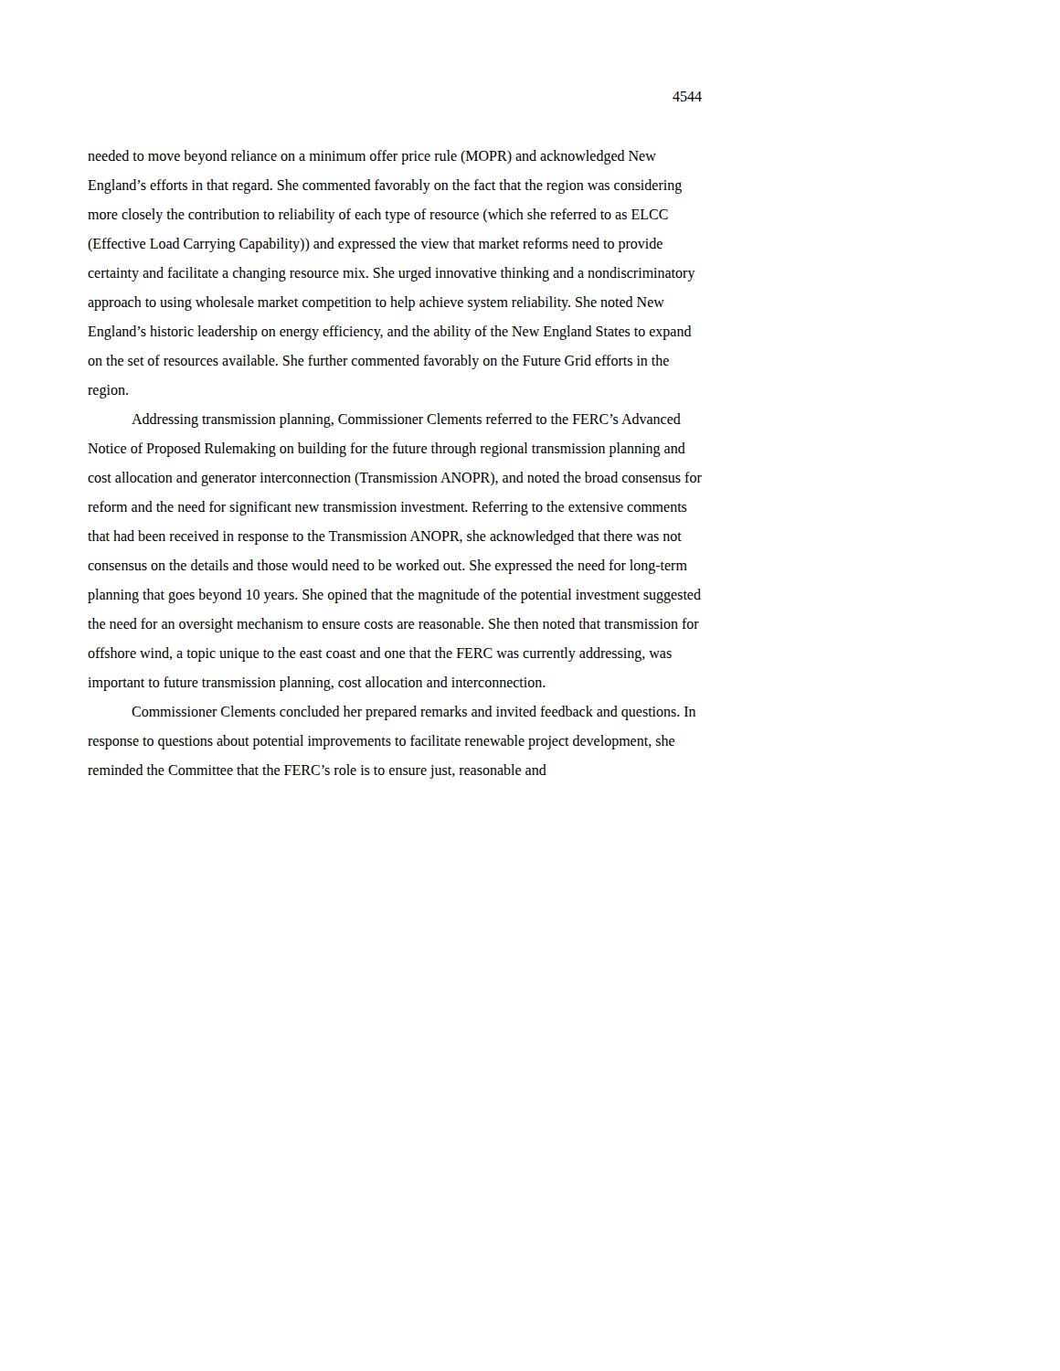4544
needed to move beyond reliance on a minimum offer price rule (MOPR) and acknowledged New England’s efforts in that regard. She commented favorably on the fact that the region was considering more closely the contribution to reliability of each type of resource (which she referred to as ELCC (Effective Load Carrying Capability)) and expressed the view that market reforms need to provide certainty and facilitate a changing resource mix. She urged innovative thinking and a nondiscriminatory approach to using wholesale market competition to help achieve system reliability. She noted New England’s historic leadership on energy efficiency, and the ability of the New England States to expand on the set of resources available. She further commented favorably on the Future Grid efforts in the region.
Addressing transmission planning, Commissioner Clements referred to the FERC’s Advanced Notice of Proposed Rulemaking on building for the future through regional transmission planning and cost allocation and generator interconnection (Transmission ANOPR), and noted the broad consensus for reform and the need for significant new transmission investment. Referring to the extensive comments that had been received in response to the Transmission ANOPR, she acknowledged that there was not consensus on the details and those would need to be worked out. She expressed the need for long-term planning that goes beyond 10 years. She opined that the magnitude of the potential investment suggested the need for an oversight mechanism to ensure costs are reasonable. She then noted that transmission for offshore wind, a topic unique to the east coast and one that the FERC was currently addressing, was important to future transmission planning, cost allocation and interconnection.
Commissioner Clements concluded her prepared remarks and invited feedback and questions. In response to questions about potential improvements to facilitate renewable project development, she reminded the Committee that the FERC’s role is to ensure just, reasonable and